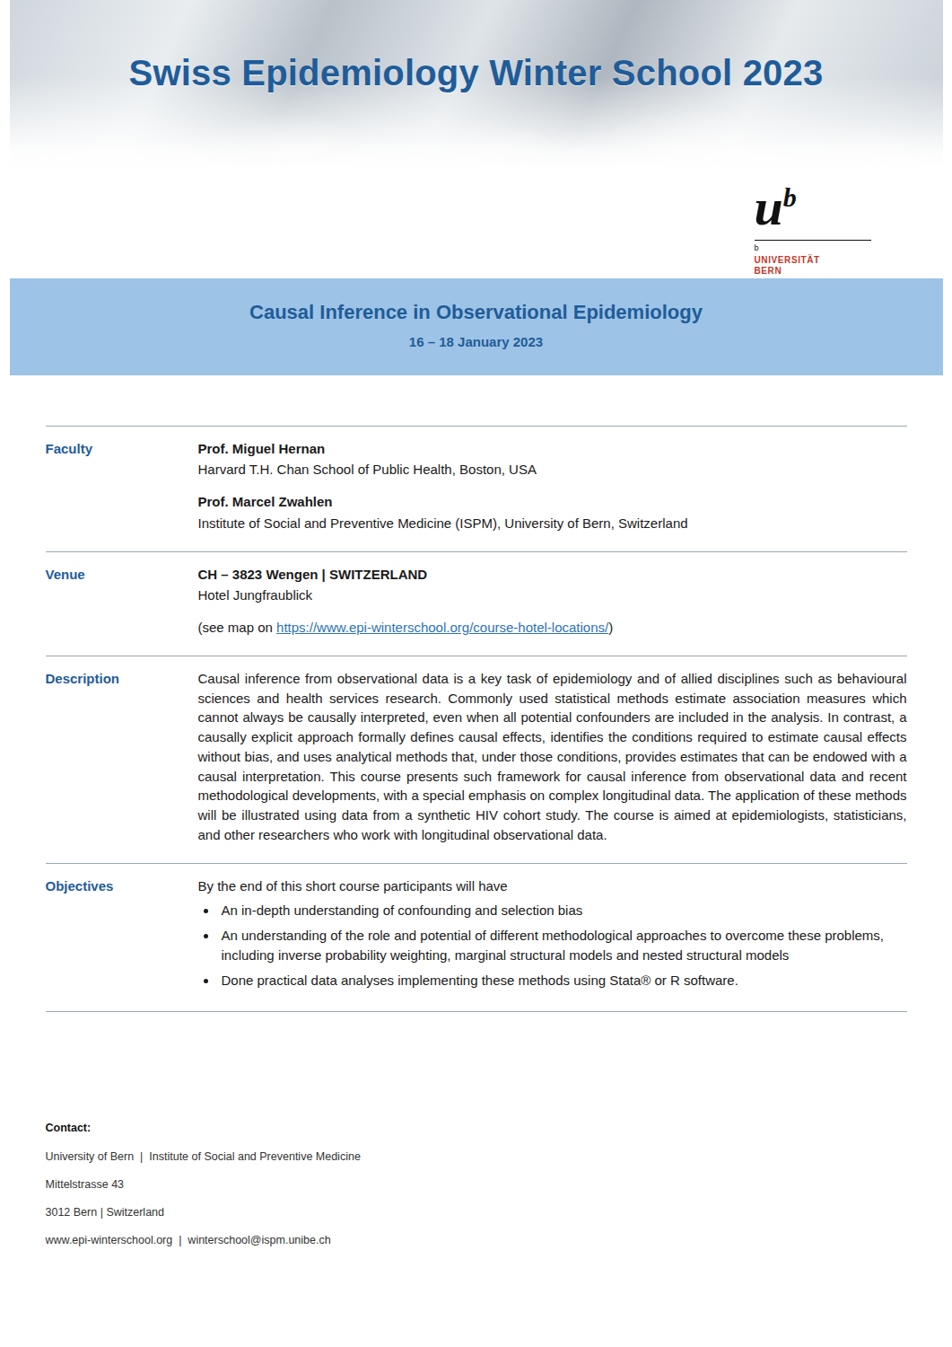Swiss Epidemiology Winter School 2023
ub
b
UNIVERSITÄT
BERN
Causal Inference in Observational Epidemiology
16 – 18 January 2023
| Faculty | Prof. Miguel Hernan Harvard T.H. Chan School of Public Health, Boston, USA Prof. Marcel Zwahlen Institute of Social and Preventive Medicine (ISPM), University of Bern, Switzerland |
| Venue | CH – 3823 Wengen / SWITZERLAND Hotel Jungfraublick (see map on https://www.epi-winterschool.org/course-hotel-locations/ ) |
| Description | Causal inference from observational data is a key task of epidemiology and of allied disciplines such as behavioural sciences and health services research. Commonly used statistical methods estimate association measures which cannot always be causally interpreted, even when all potential confounders are included in the analysis. In contrast, a causally explicit approach formally defines causal effects, identifies the conditions required to estimate causal effects without bias, and uses analytical methods that, under those conditions, provides estimates that can be endowed with a causal interpretation. This course presents such framework for causal inference from observational data and recent methodological developments, with a special emphasis on complex longitudinal data. The application of these methods will be illustrated using data from a synthetic HIV cohort study. The course is aimed at epidemiologists, statisticians, and other researchers who work with longitudinal observational data. |
| Objectives | By the end of this short course participants will have An in-depth understanding of confounding and selection bias An understanding of the role and potential of different methodological approaches to overcome these problems, including inverse probability weighting, marginal structural models and nested structural models Done practical data analyses implementing these methods using Stata® or R software. |
Contact:
University of Bern | Institute of Social and Preventive Medicine
Mittelstrasse 43
3012 Bern | Switzerland
www.epi-winterschool.org | winterschool@ispm.unibe.ch